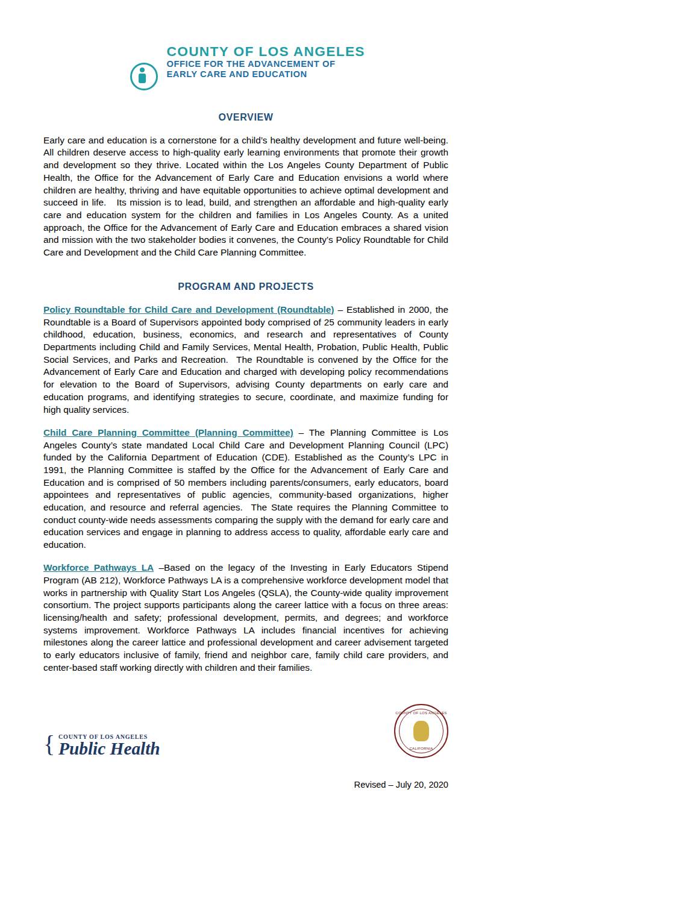COUNTY OF LOS ANGELES
OFFICE FOR THE ADVANCEMENT OF
EARLY CARE AND EDUCATION
OVERVIEW
Early care and education is a cornerstone for a child’s healthy development and future well-being. All children deserve access to high-quality early learning environments that promote their growth and development so they thrive. Located within the Los Angeles County Department of Public Health, the Office for the Advancement of Early Care and Education envisions a world where children are healthy, thriving and have equitable opportunities to achieve optimal development and succeed in life. Its mission is to lead, build, and strengthen an affordable and high-quality early care and education system for the children and families in Los Angeles County. As a united approach, the Office for the Advancement of Early Care and Education embraces a shared vision and mission with the two stakeholder bodies it convenes, the County’s Policy Roundtable for Child Care and Development and the Child Care Planning Committee.
PROGRAM AND PROJECTS
Policy Roundtable for Child Care and Development (Roundtable) – Established in 2000, the Roundtable is a Board of Supervisors appointed body comprised of 25 community leaders in early childhood, education, business, economics, and research and representatives of County Departments including Child and Family Services, Mental Health, Probation, Public Health, Public Social Services, and Parks and Recreation. The Roundtable is convened by the Office for the Advancement of Early Care and Education and charged with developing policy recommendations for elevation to the Board of Supervisors, advising County departments on early care and education programs, and identifying strategies to secure, coordinate, and maximize funding for high quality services.
Child Care Planning Committee (Planning Committee) – The Planning Committee is Los Angeles County’s state mandated Local Child Care and Development Planning Council (LPC) funded by the California Department of Education (CDE). Established as the County’s LPC in 1991, the Planning Committee is staffed by the Office for the Advancement of Early Care and Education and is comprised of 50 members including parents/consumers, early educators, board appointees and representatives of public agencies, community-based organizations, higher education, and resource and referral agencies. The State requires the Planning Committee to conduct county-wide needs assessments comparing the supply with the demand for early care and education services and engage in planning to address access to quality, affordable early care and education.
Workforce Pathways LA –Based on the legacy of the Investing in Early Educators Stipend Program (AB 212), Workforce Pathways LA is a comprehensive workforce development model that works in partnership with Quality Start Los Angeles (QSLA), the County-wide quality improvement consortium. The project supports participants along the career lattice with a focus on three areas: licensing/health and safety; professional development, permits, and degrees; and workforce systems improvement. Workforce Pathways LA includes financial incentives for achieving milestones along the career lattice and professional development and career advisement targeted to early educators inclusive of family, friend and neighbor care, family child care providers, and center-based staff working directly with children and their families.
{ COUNTY OF LOS ANGELES
Public Health
COUNTY OF LOS ANGELES
CALIFORNIA
Revised – July 20, 2020